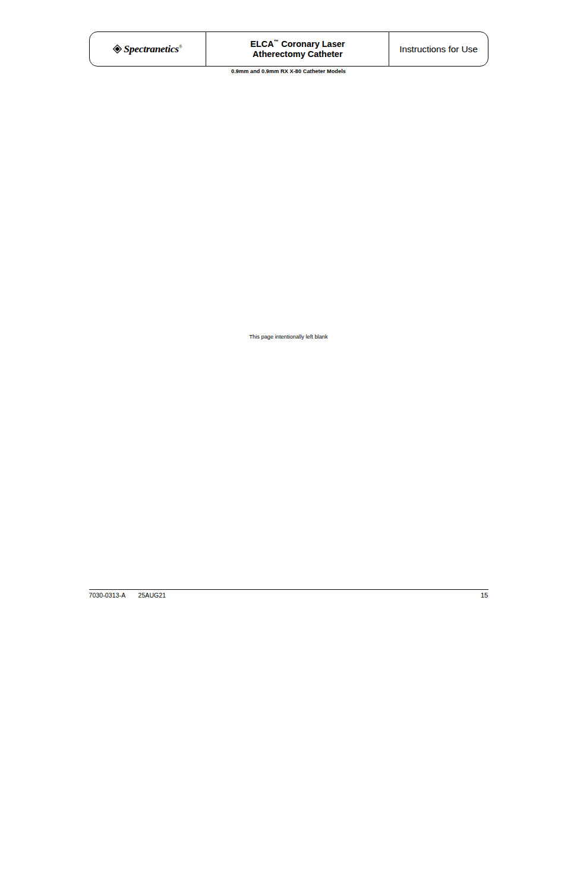Spectranetics®
ELCA™ Coronary Laser
Atherectomy Catheter
Instructions for Use
0.9mm and 0.9mm RX X-80 Catheter Models
This page intentionally left blank
7030-0313-A 25AUG21
15